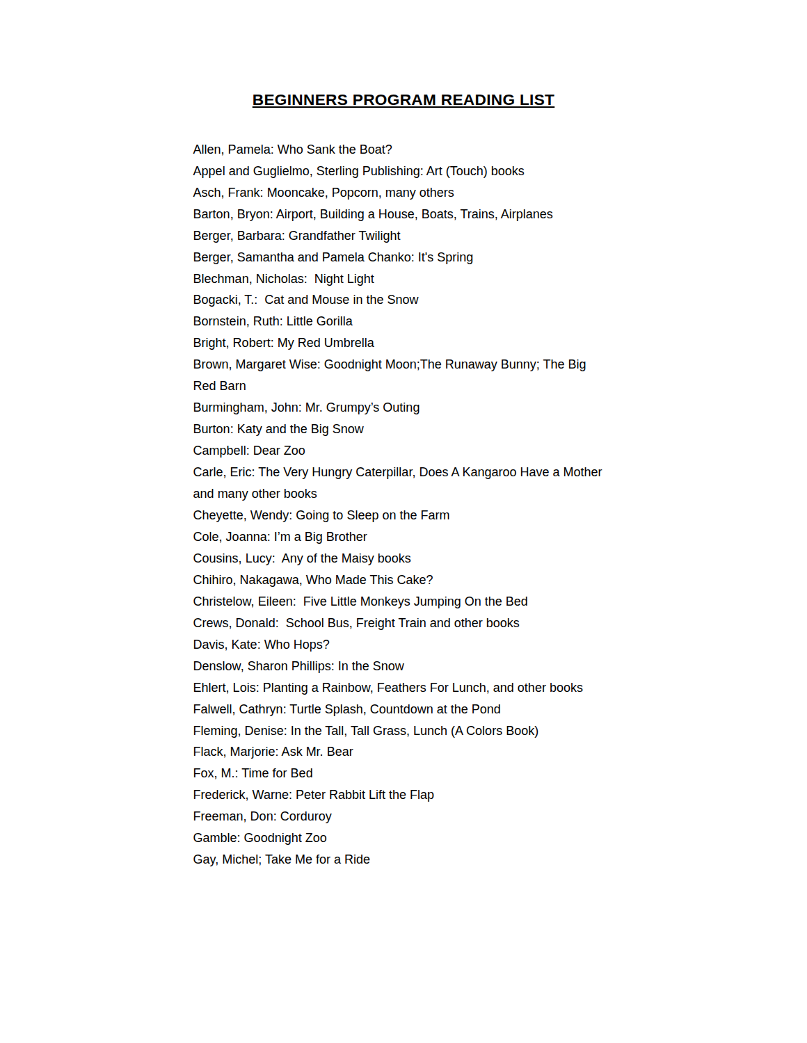BEGINNERS PROGRAM READING LIST
Allen, Pamela: Who Sank the Boat?
Appel and Guglielmo, Sterling Publishing: Art (Touch) books
Asch, Frank: Mooncake, Popcorn, many others
Barton, Bryon: Airport, Building a House, Boats, Trains, Airplanes
Berger, Barbara: Grandfather Twilight
Berger, Samantha and Pamela Chanko: It's Spring
Blechman, Nicholas: Night Light
Bogacki, T.: Cat and Mouse in the Snow
Bornstein, Ruth: Little Gorilla
Bright, Robert: My Red Umbrella
Brown, Margaret Wise: Goodnight Moon;The Runaway Bunny; The Big Red Barn
Burmingham, John: Mr. Grumpy’s Outing
Burton: Katy and the Big Snow
Campbell: Dear Zoo
Carle, Eric: The Very Hungry Caterpillar, Does A Kangaroo Have a Mother and many other books
Cheyette, Wendy: Going to Sleep on the Farm
Cole, Joanna: I’m a Big Brother
Cousins, Lucy: Any of the Maisy books
Chihiro, Nakagawa, Who Made This Cake?
Christelow, Eileen: Five Little Monkeys Jumping On the Bed
Crews, Donald: School Bus, Freight Train and other books
Davis, Kate: Who Hops?
Denslow, Sharon Phillips: In the Snow
Ehlert, Lois: Planting a Rainbow, Feathers For Lunch, and other books
Falwell, Cathryn: Turtle Splash, Countdown at the Pond
Fleming, Denise: In the Tall, Tall Grass, Lunch (A Colors Book)
Flack, Marjorie: Ask Mr. Bear
Fox, M.: Time for Bed
Frederick, Warne: Peter Rabbit Lift the Flap
Freeman, Don: Corduroy
Gamble: Goodnight Zoo
Gay, Michel; Take Me for a Ride